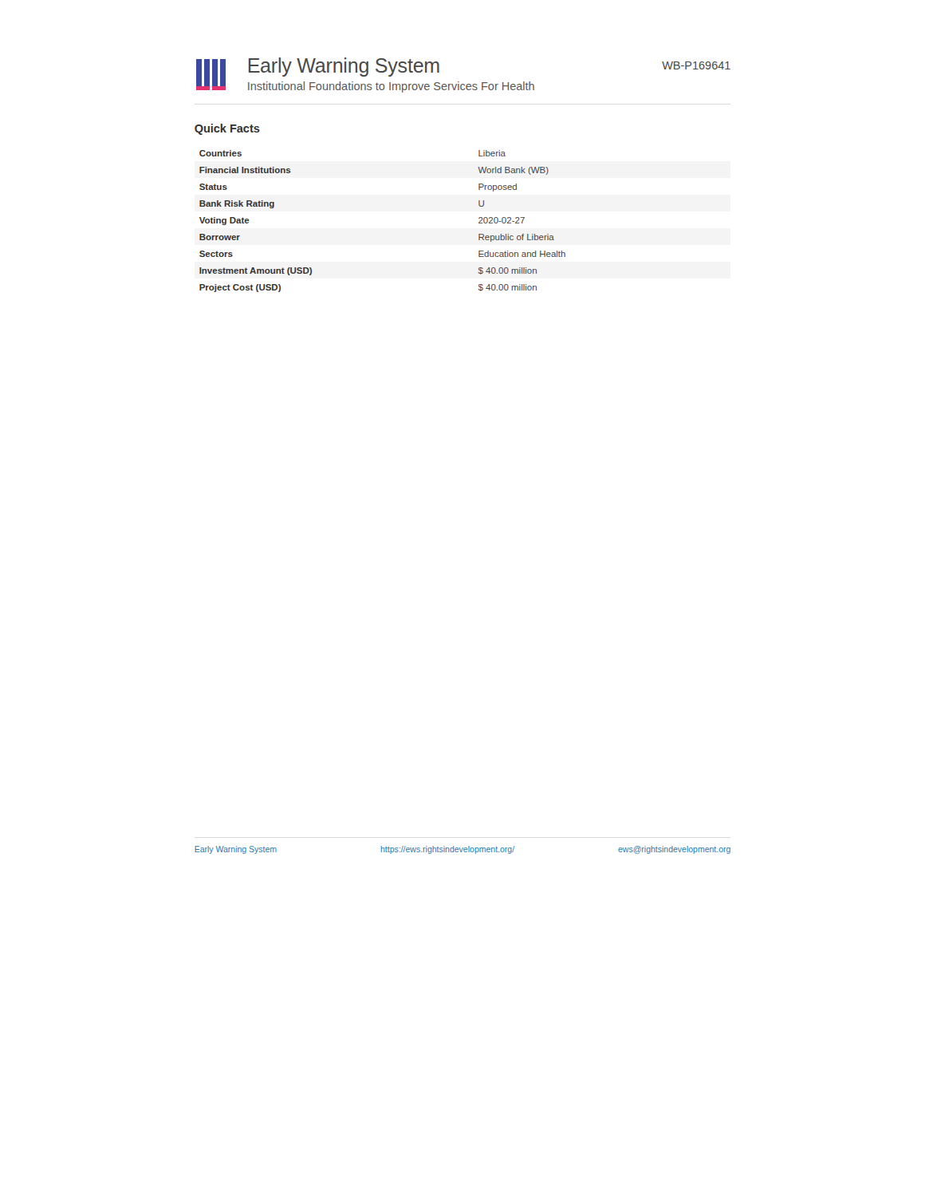Early Warning System
Institutional Foundations to Improve Services For Health
WB-P169641
Quick Facts
| Countries | Liberia |
| Financial Institutions | World Bank (WB) |
| Status | Proposed |
| Bank Risk Rating | U |
| Voting Date | 2020-02-27 |
| Borrower | Republic of Liberia |
| Sectors | Education and Health |
| Investment Amount (USD) | $ 40.00 million |
| Project Cost (USD) | $ 40.00 million |
Early Warning System
https://ews.rightsindevelopment.org/
ews@rightsindevelopment.org